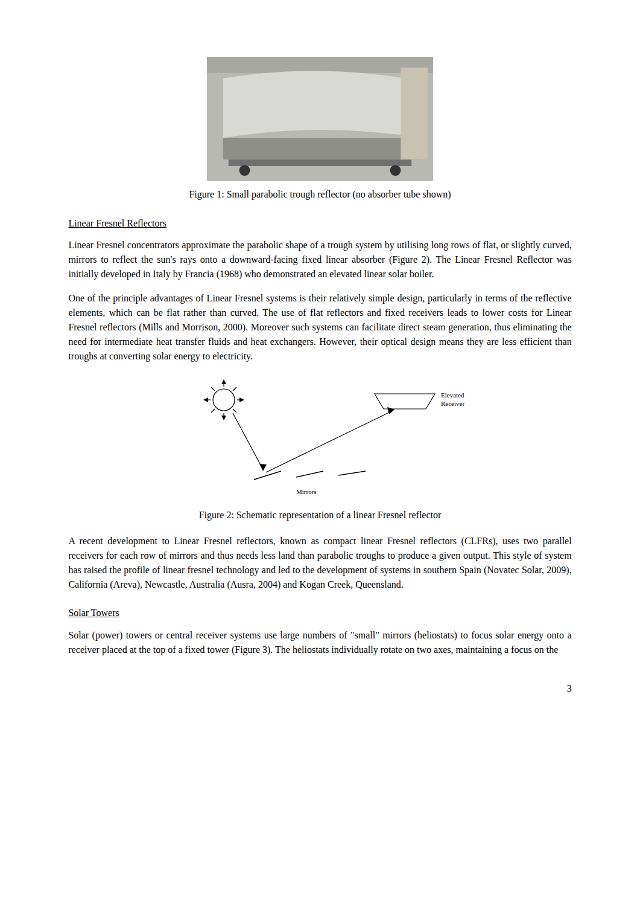Figure 1: Small parabolic trough reflector (no absorber tube shown)
Linear Fresnel Reflectors
Linear Fresnel concentrators approximate the parabolic shape of a trough system by utilising long rows of flat, or slightly curved, mirrors to reflect the sun's rays onto a downward-facing fixed linear absorber (Figure 2). The Linear Fresnel Reflector was initially developed in Italy by Francia (1968) who demonstrated an elevated linear solar boiler.
One of the principle advantages of Linear Fresnel systems is their relatively simple design, particularly in terms of the reflective elements, which can be flat rather than curved. The use of flat reflectors and fixed receivers leads to lower costs for Linear Fresnel reflectors (Mills and Morrison, 2000). Moreover such systems can facilitate direct steam generation, thus eliminating the need for intermediate heat transfer fluids and heat exchangers. However, their optical design means they are less efficient than troughs at converting solar energy to electricity.
Elevated Receiver Mirrors
Figure 2: Schematic representation of a linear Fresnel reflector
A recent development to Linear Fresnel reflectors, known as compact linear Fresnel reflectors (CLFRs), uses two parallel receivers for each row of mirrors and thus needs less land than parabolic troughs to produce a given output. This style of system has raised the profile of linear fresnel technology and led to the development of systems in southern Spain (Novatec Solar, 2009), California (Areva), Newcastle, Australia (Ausra, 2004) and Kogan Creek, Queensland.
Solar Towers
Solar (power) towers or central receiver systems use large numbers of "small" mirrors (heliostats) to focus solar energy onto a receiver placed at the top of a fixed tower (Figure 3). The heliostats individually rotate on two axes, maintaining a focus on the
3